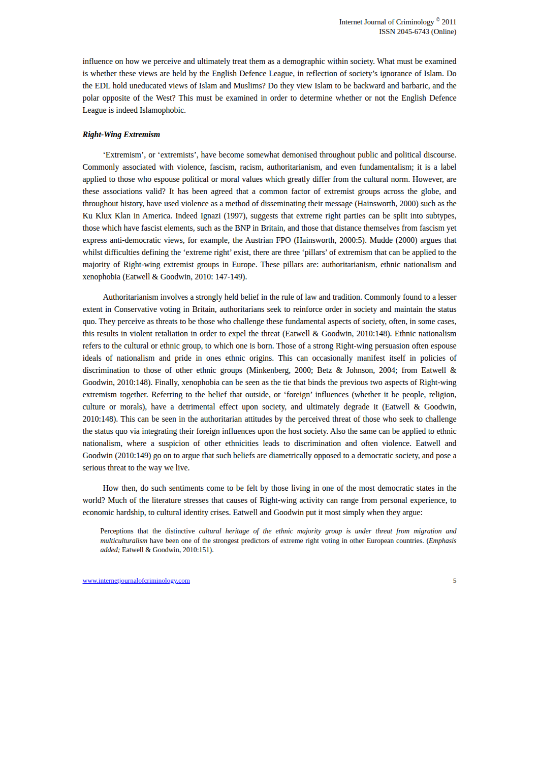Internet Journal of Criminology © 2011 ISSN 2045-6743 (Online)
influence on how we perceive and ultimately treat them as a demographic within society. What must be examined is whether these views are held by the English Defence League, in reflection of society’s ignorance of Islam. Do the EDL hold uneducated views of Islam and Muslims? Do they view Islam to be backward and barbaric, and the polar opposite of the West? This must be examined in order to determine whether or not the English Defence League is indeed Islamophobic.
Right-Wing Extremism
‘Extremism’, or ‘extremists’, have become somewhat demonised throughout public and political discourse. Commonly associated with violence, fascism, racism, authoritarianism, and even fundamentalism; it is a label applied to those who espouse political or moral values which greatly differ from the cultural norm. However, are these associations valid? It has been agreed that a common factor of extremist groups across the globe, and throughout history, have used violence as a method of disseminating their message (Hainsworth, 2000) such as the Ku Klux Klan in America. Indeed Ignazi (1997), suggests that extreme right parties can be split into subtypes, those which have fascist elements, such as the BNP in Britain, and those that distance themselves from fascism yet express anti-democratic views, for example, the Austrian FPO (Hainsworth, 2000:5). Mudde (2000) argues that whilst difficulties defining the ‘extreme right’ exist, there are three ‘pillars’ of extremism that can be applied to the majority of Right-wing extremist groups in Europe. These pillars are: authoritarianism, ethnic nationalism and xenophobia (Eatwell & Goodwin, 2010: 147-149).
Authoritarianism involves a strongly held belief in the rule of law and tradition. Commonly found to a lesser extent in Conservative voting in Britain, authoritarians seek to reinforce order in society and maintain the status quo. They perceive as threats to be those who challenge these fundamental aspects of society, often, in some cases, this results in violent retaliation in order to expel the threat (Eatwell & Goodwin, 2010:148). Ethnic nationalism refers to the cultural or ethnic group, to which one is born. Those of a strong Right-wing persuasion often espouse ideals of nationalism and pride in ones ethnic origins. This can occasionally manifest itself in policies of discrimination to those of other ethnic groups (Minkenberg, 2000; Betz & Johnson, 2004; from Eatwell & Goodwin, 2010:148). Finally, xenophobia can be seen as the tie that binds the previous two aspects of Right-wing extremism together. Referring to the belief that outside, or ‘foreign’ influences (whether it be people, religion, culture or morals), have a detrimental effect upon society, and ultimately degrade it (Eatwell & Goodwin, 2010:148). This can be seen in the authoritarian attitudes by the perceived threat of those who seek to challenge the status quo via integrating their foreign influences upon the host society. Also the same can be applied to ethnic nationalism, where a suspicion of other ethnicities leads to discrimination and often violence. Eatwell and Goodwin (2010:149) go on to argue that such beliefs are diametrically opposed to a democratic society, and pose a serious threat to the way we live.
How then, do such sentiments come to be felt by those living in one of the most democratic states in the world? Much of the literature stresses that causes of Right-wing activity can range from personal experience, to economic hardship, to cultural identity crises. Eatwell and Goodwin put it most simply when they argue:
Perceptions that the distinctive cultural heritage of the ethnic majority group is under threat from migration and multiculturalism have been one of the strongest predictors of extreme right voting in other European countries. (Emphasis added; Eatwell & Goodwin, 2010:151).
www.internetjournalofcriminology.com 5